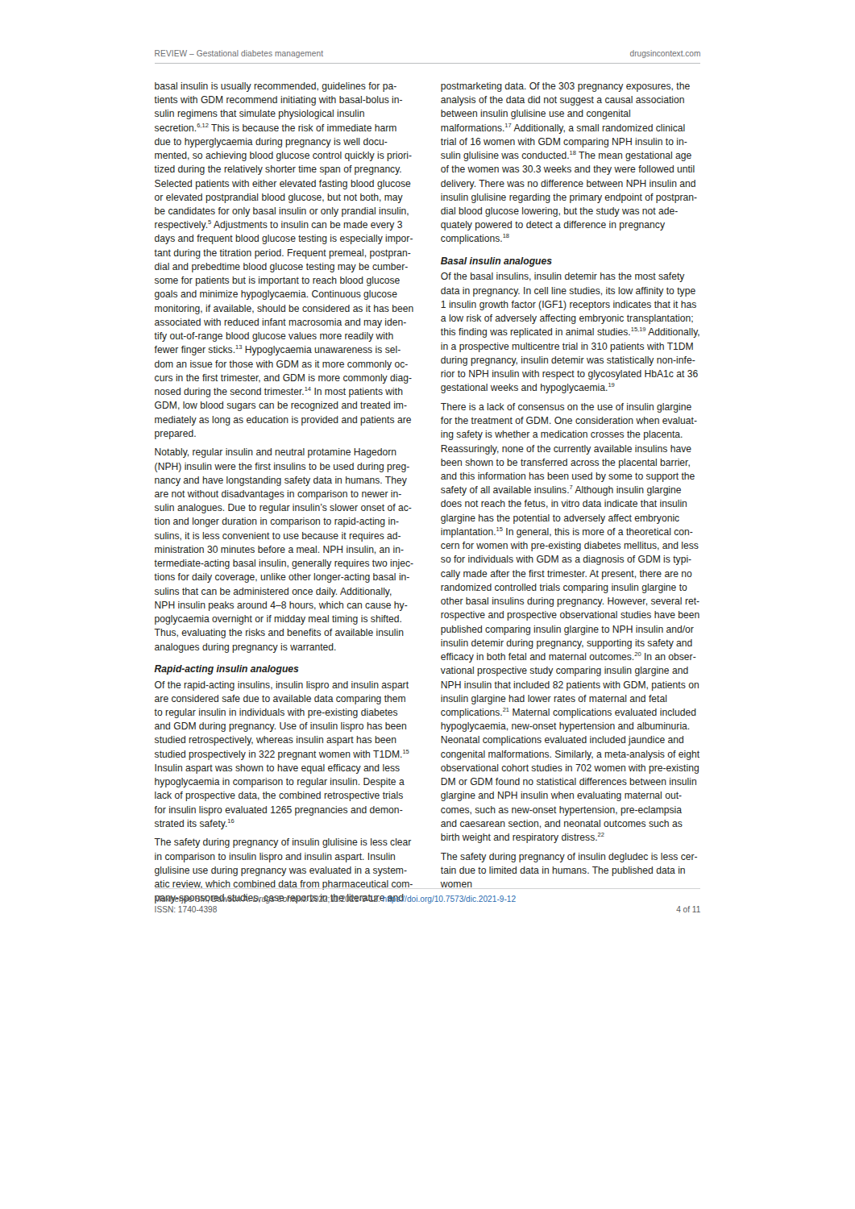REVIEW – Gestational diabetes management
drugsincontext.com
basal insulin is usually recommended, guidelines for patients with GDM recommend initiating with basal-bolus insulin regimens that simulate physiological insulin secretion.6,12 This is because the risk of immediate harm due to hyperglycaemia during pregnancy is well documented, so achieving blood glucose control quickly is prioritized during the relatively shorter time span of pregnancy. Selected patients with either elevated fasting blood glucose or elevated postprandial blood glucose, but not both, may be candidates for only basal insulin or only prandial insulin, respectively.5 Adjustments to insulin can be made every 3 days and frequent blood glucose testing is especially important during the titration period. Frequent premeal, postprandial and prebedtime blood glucose testing may be cumbersome for patients but is important to reach blood glucose goals and minimize hypoglycaemia. Continuous glucose monitoring, if available, should be considered as it has been associated with reduced infant macrosomia and may identify out-of-range blood glucose values more readily with fewer finger sticks.13 Hypoglycaemia unawareness is seldom an issue for those with GDM as it more commonly occurs in the first trimester, and GDM is more commonly diagnosed during the second trimester.14 In most patients with GDM, low blood sugars can be recognized and treated immediately as long as education is provided and patients are prepared.
Notably, regular insulin and neutral protamine Hagedorn (NPH) insulin were the first insulins to be used during pregnancy and have longstanding safety data in humans. They are not without disadvantages in comparison to newer insulin analogues. Due to regular insulin’s slower onset of action and longer duration in comparison to rapid-acting insulins, it is less convenient to use because it requires administration 30 minutes before a meal. NPH insulin, an intermediate-acting basal insulin, generally requires two injections for daily coverage, unlike other longer-acting basal insulins that can be administered once daily. Additionally, NPH insulin peaks around 4–8 hours, which can cause hypoglycaemia overnight or if midday meal timing is shifted. Thus, evaluating the risks and benefits of available insulin analogues during pregnancy is warranted.
Rapid-acting insulin analogues
Of the rapid-acting insulins, insulin lispro and insulin aspart are considered safe due to available data comparing them to regular insulin in individuals with pre-existing diabetes and GDM during pregnancy. Use of insulin lispro has been studied retrospectively, whereas insulin aspart has been studied prospectively in 322 pregnant women with T1DM.15 Insulin aspart was shown to have equal efficacy and less hypoglycaemia in comparison to regular insulin. Despite a lack of prospective data, the combined retrospective trials for insulin lispro evaluated 1265 pregnancies and demonstrated its safety.16
The safety during pregnancy of insulin glulisine is less clear in comparison to insulin lispro and insulin aspart. Insulin glulisine use during pregnancy was evaluated in a systematic review, which combined data from pharmaceutical company-sponsored studies, case reports in the literature and postmarketing data. Of the 303 pregnancy exposures, the analysis of the data did not suggest a causal association between insulin glulisine use and congenital malformations.17 Additionally, a small randomized clinical trial of 16 women with GDM comparing NPH insulin to insulin glulisine was conducted.18 The mean gestational age of the women was 30.3 weeks and they were followed until delivery. There was no difference between NPH insulin and insulin glulisine regarding the primary endpoint of postprandial blood glucose lowering, but the study was not adequately powered to detect a difference in pregnancy complications.18
Basal insulin analogues
Of the basal insulins, insulin detemir has the most safety data in pregnancy. In cell line studies, its low affinity to type 1 insulin growth factor (IGF1) receptors indicates that it has a low risk of adversely affecting embryonic transplantation; this finding was replicated in animal studies.15,19 Additionally, in a prospective multicentre trial in 310 patients with T1DM during pregnancy, insulin detemir was statistically non-inferior to NPH insulin with respect to glycosylated HbA1c at 36 gestational weeks and hypoglycaemia.19
There is a lack of consensus on the use of insulin glargine for the treatment of GDM. One consideration when evaluating safety is whether a medication crosses the placenta. Reassuringly, none of the currently available insulins have been shown to be transferred across the placental barrier, and this information has been used by some to support the safety of all available insulins.7 Although insulin glargine does not reach the fetus, in vitro data indicate that insulin glargine has the potential to adversely affect embryonic implantation.15 In general, this is more of a theoretical concern for women with pre-existing diabetes mellitus, and less so for individuals with GDM as a diagnosis of GDM is typically made after the first trimester. At present, there are no randomized controlled trials comparing insulin glargine to other basal insulins during pregnancy. However, several retrospective and prospective observational studies have been published comparing insulin glargine to NPH insulin and/or insulin detemir during pregnancy, supporting its safety and efficacy in both fetal and maternal outcomes.20 In an observational prospective study comparing insulin glargine and NPH insulin that included 82 patients with GDM, patients on insulin glargine had lower rates of maternal and fetal complications.21 Maternal complications evaluated included hypoglycaemia, new-onset hypertension and albuminuria. Neonatal complications evaluated included jaundice and congenital malformations. Similarly, a meta-analysis of eight observational cohort studies in 702 women with pre-existing DM or GDM found no statistical differences between insulin glargine and NPH insulin when evaluating maternal outcomes, such as new-onset hypertension, pre-eclampsia and caesarean section, and neonatal outcomes such as birth weight and respiratory distress.22
The safety during pregnancy of insulin degludec is less certain due to limited data in humans. The published data in women
Mukherjee SM, Dawson A. Drugs Context. 2022;11:2021-9-12. https://doi.org/10.7573/dic.2021-9-12
ISSN: 1740-4398
4 of 11